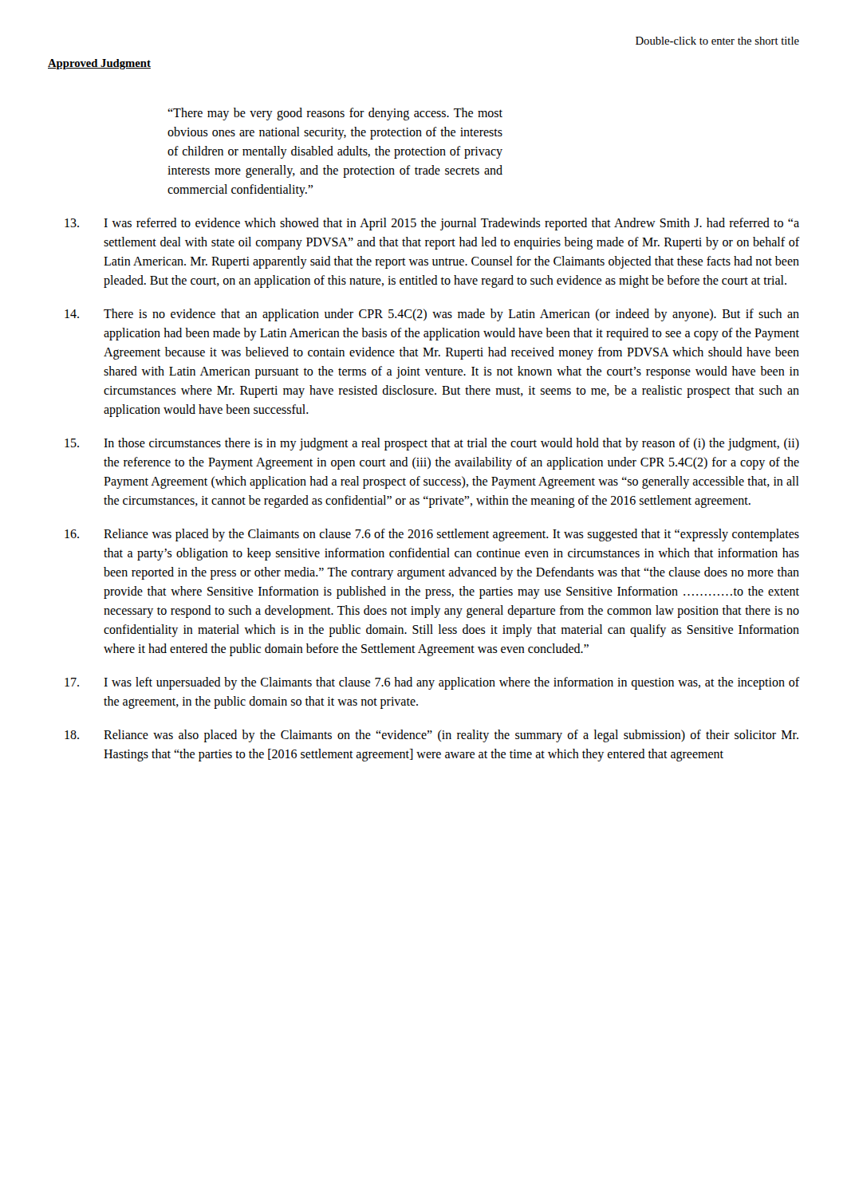Double-click to enter the short title
Approved Judgment
“There may be very good reasons for denying access. The most obvious ones are national security, the protection of the interests of children or mentally disabled adults, the protection of privacy interests more generally, and the protection of trade secrets and commercial confidentiality.”
I was referred to evidence which showed that in April 2015 the journal Tradewinds reported that Andrew Smith J. had referred to “a settlement deal with state oil company PDVSA” and that that report had led to enquiries being made of Mr. Ruperti by or on behalf of Latin American. Mr. Ruperti apparently said that the report was untrue. Counsel for the Claimants objected that these facts had not been pleaded. But the court, on an application of this nature, is entitled to have regard to such evidence as might be before the court at trial.
There is no evidence that an application under CPR 5.4C(2) was made by Latin American (or indeed by anyone). But if such an application had been made by Latin American the basis of the application would have been that it required to see a copy of the Payment Agreement because it was believed to contain evidence that Mr. Ruperti had received money from PDVSA which should have been shared with Latin American pursuant to the terms of a joint venture. It is not known what the court’s response would have been in circumstances where Mr. Ruperti may have resisted disclosure. But there must, it seems to me, be a realistic prospect that such an application would have been successful.
In those circumstances there is in my judgment a real prospect that at trial the court would hold that by reason of (i) the judgment, (ii) the reference to the Payment Agreement in open court and (iii) the availability of an application under CPR 5.4C(2) for a copy of the Payment Agreement (which application had a real prospect of success), the Payment Agreement was “so generally accessible that, in all the circumstances, it cannot be regarded as confidential” or as “private”, within the meaning of the 2016 settlement agreement.
Reliance was placed by the Claimants on clause 7.6 of the 2016 settlement agreement. It was suggested that it “expressly contemplates that a party’s obligation to keep sensitive information confidential can continue even in circumstances in which that information has been reported in the press or other media.” The contrary argument advanced by the Defendants was that “the clause does no more than provide that where Sensitive Information is published in the press, the parties may use Sensitive Information …………to the extent necessary to respond to such a development. This does not imply any general departure from the common law position that there is no confidentiality in material which is in the public domain. Still less does it imply that material can qualify as Sensitive Information where it had entered the public domain before the Settlement Agreement was even concluded.”
I was left unpersuaded by the Claimants that clause 7.6 had any application where the information in question was, at the inception of the agreement, in the public domain so that it was not private.
Reliance was also placed by the Claimants on the “evidence” (in reality the summary of a legal submission) of their solicitor Mr. Hastings that “the parties to the [2016 settlement agreement] were aware at the time at which they entered that agreement